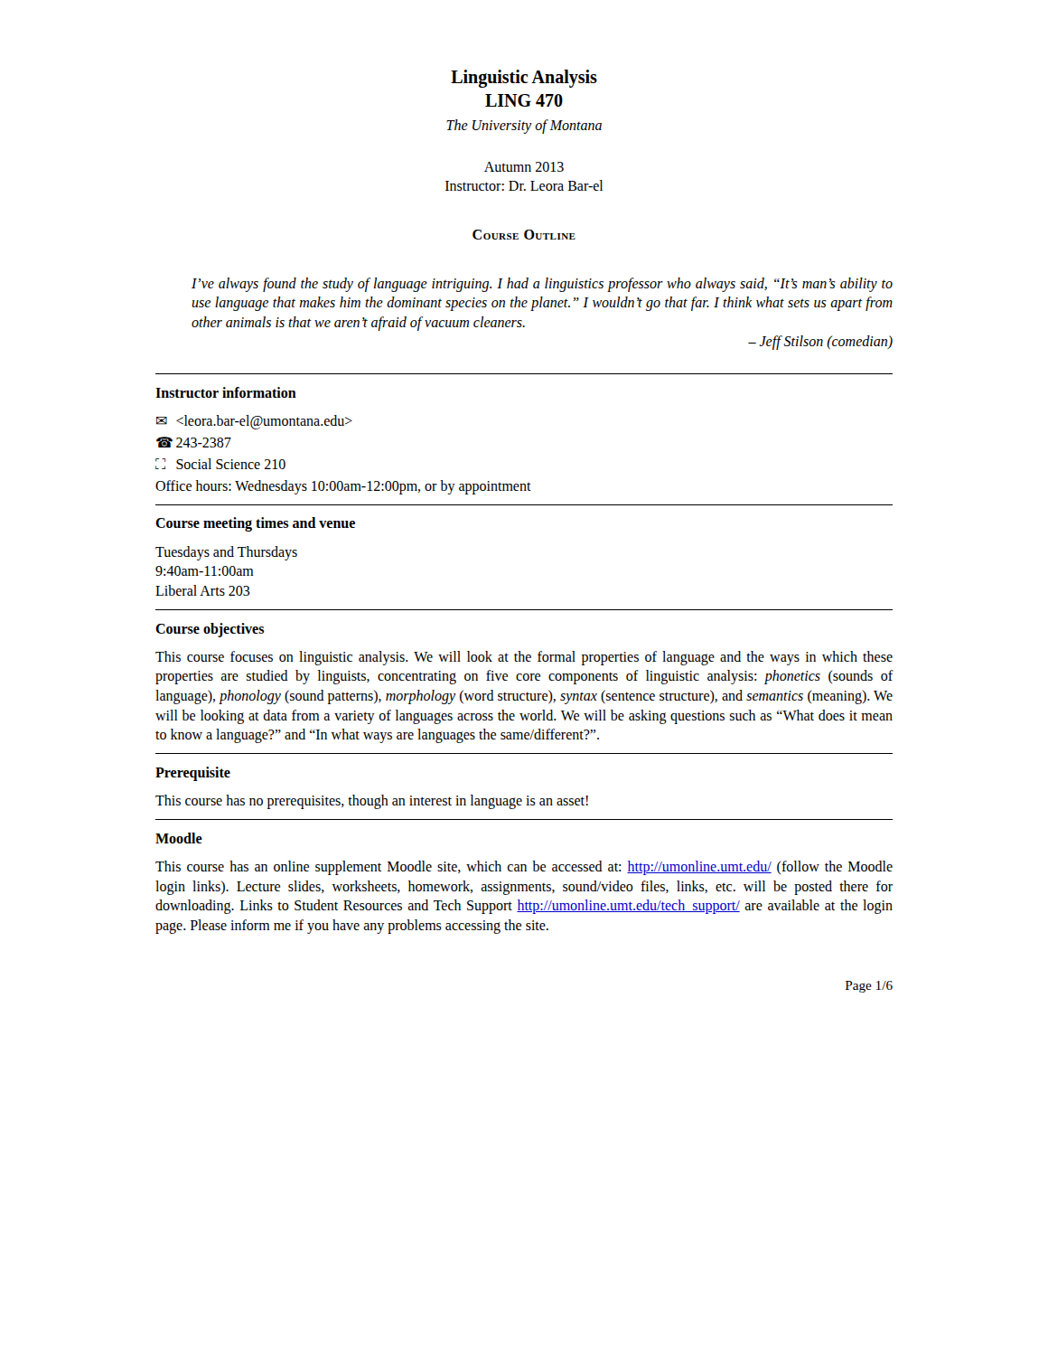Linguistic Analysis
LING 470 The University of Montana Autumn 2013 Instructor: Dr. Leora Bar-el
Course Outline
I’ve always found the study of language intriguing. I had a linguistics professor who always said, “It’s man’s ability to use language that makes him the dominant species on the planet.” I wouldn’t go that far. I think what sets us apart from other animals is that we aren’t afraid of vacuum cleaners. – Jeff Stilson (comedian)
Instructor information
✉<leora.bar-el@umontana.edu>
☎243-2387
⛶Social Science 210
Office hours: Wednesdays 10:00am-12:00pm, or by appointment
Course meeting times and venue
Tuesdays and Thursdays
9:40am-11:00am
Liberal Arts 203
Course objectives
This course focuses on linguistic analysis. We will look at the formal properties of language and the ways in which these properties are studied by linguists, concentrating on five core components of linguistic analysis: phonetics (sounds of language), phonology (sound patterns), morphology (word structure), syntax (sentence structure), and semantics (meaning). We will be looking at data from a variety of languages across the world. We will be asking questions such as “What does it mean to know a language?” and “In what ways are languages the same/different?”.
Prerequisite
This course has no prerequisites, though an interest in language is an asset!
Moodle
This course has an online supplement Moodle site, which can be accessed at: http://umonline.umt.edu/ (follow the Moodle login links). Lecture slides, worksheets, homework, assignments, sound/video files, links, etc. will be posted there for downloading. Links to Student Resources and Tech Support http://umonline.umt.edu/tech_support/ are available at the login page. Please inform me if you have any problems accessing the site.
Page 1/6